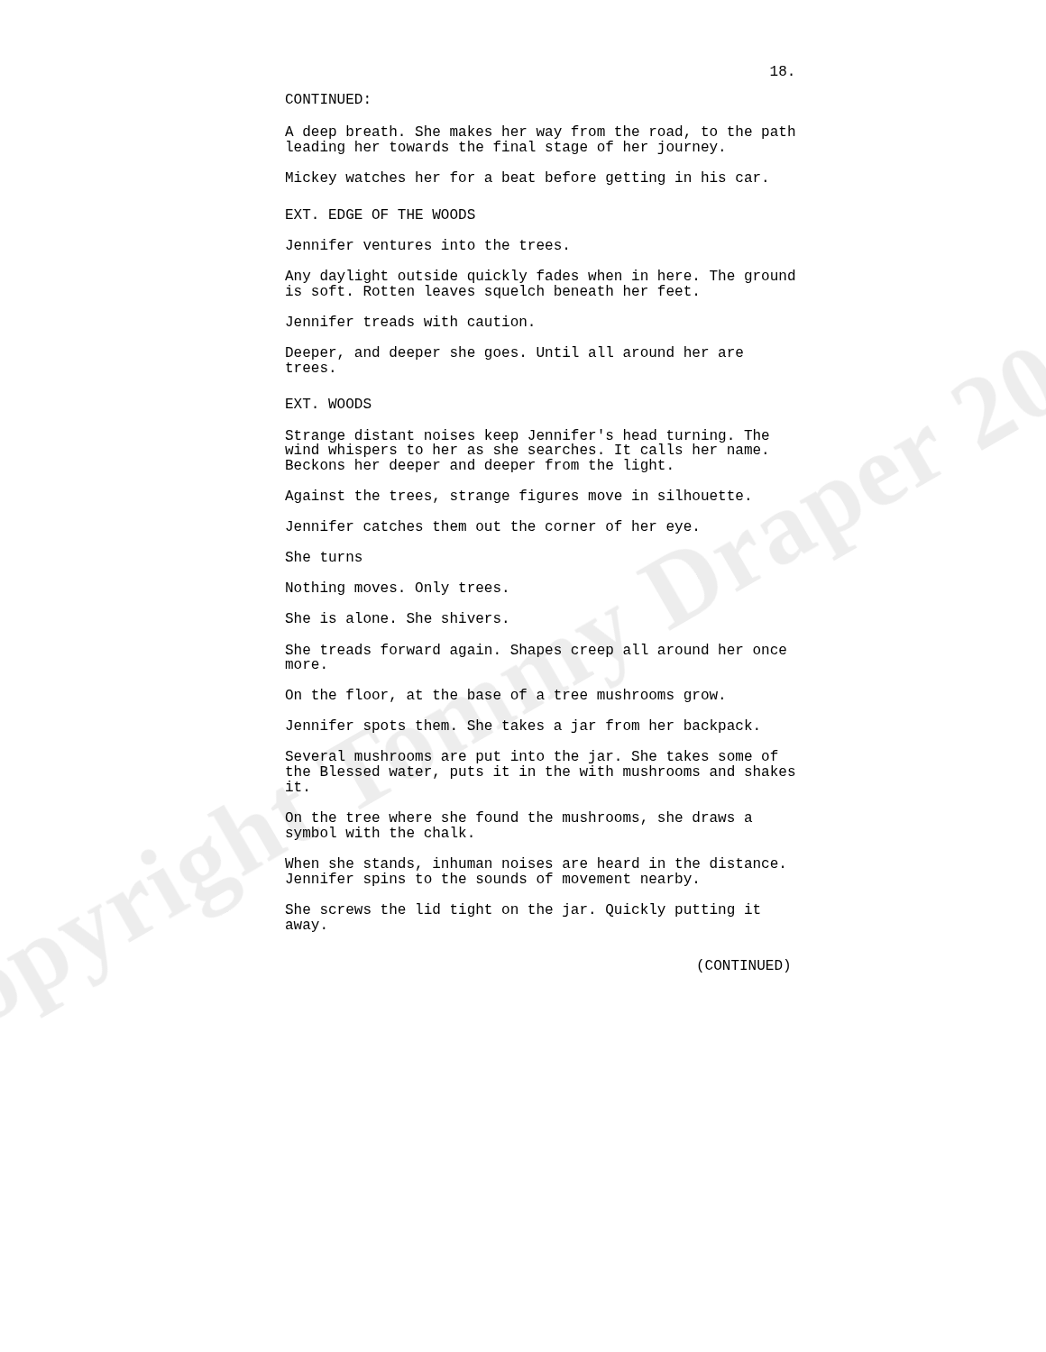Copyright Tommy Draper 2015
18.
CONTINUED:
A deep breath. She makes her way from the road, to the path leading her towards the final stage of her journey.
Mickey watches her for a beat before getting in his car.
EXT. EDGE OF THE WOODS
Jennifer ventures into the trees.
Any daylight outside quickly fades when in here. The ground is soft. Rotten leaves squelch beneath her feet.
Jennifer treads with caution.
Deeper, and deeper she goes. Until all around her are trees.
EXT. WOODS
Strange distant noises keep Jennifer's head turning. The wind whispers to her as she searches. It calls her name. Beckons her deeper and deeper from the light.
Against the trees, strange figures move in silhouette.
Jennifer catches them out the corner of her eye.
She turns
Nothing moves. Only trees.
She is alone. She shivers.
She treads forward again. Shapes creep all around her once more.
On the floor, at the base of a tree mushrooms grow.
Jennifer spots them. She takes a jar from her backpack.
Several mushrooms are put into the jar. She takes some of the Blessed water, puts it in the with mushrooms and shakes it.
On the tree where she found the mushrooms, she draws a symbol with the chalk.
When she stands, inhuman noises are heard in the distance. Jennifer spins to the sounds of movement nearby.
She screws the lid tight on the jar. Quickly putting it away.
(CONTINUED)